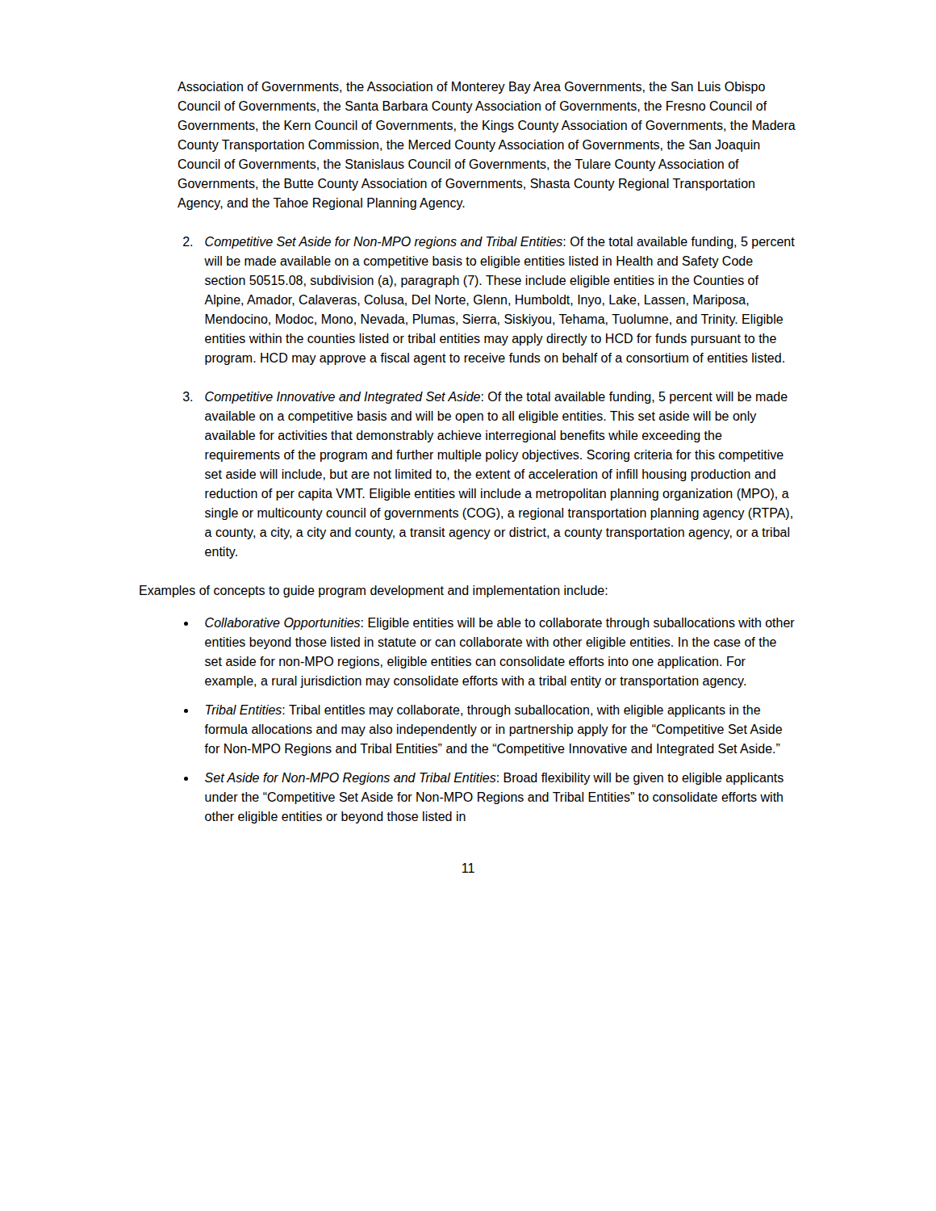Association of Governments, the Association of Monterey Bay Area Governments, the San Luis Obispo Council of Governments, the Santa Barbara County Association of Governments, the Fresno Council of Governments, the Kern Council of Governments, the Kings County Association of Governments, the Madera County Transportation Commission, the Merced County Association of Governments, the San Joaquin Council of Governments, the Stanislaus Council of Governments, the Tulare County Association of Governments, the Butte County Association of Governments, Shasta County Regional Transportation Agency, and the Tahoe Regional Planning Agency.
Competitive Set Aside for Non-MPO regions and Tribal Entities: Of the total available funding, 5 percent will be made available on a competitive basis to eligible entities listed in Health and Safety Code section 50515.08, subdivision (a), paragraph (7). These include eligible entities in the Counties of Alpine, Amador, Calaveras, Colusa, Del Norte, Glenn, Humboldt, Inyo, Lake, Lassen, Mariposa, Mendocino, Modoc, Mono, Nevada, Plumas, Sierra, Siskiyou, Tehama, Tuolumne, and Trinity. Eligible entities within the counties listed or tribal entities may apply directly to HCD for funds pursuant to the program. HCD may approve a fiscal agent to receive funds on behalf of a consortium of entities listed.
Competitive Innovative and Integrated Set Aside: Of the total available funding, 5 percent will be made available on a competitive basis and will be open to all eligible entities. This set aside will be only available for activities that demonstrably achieve interregional benefits while exceeding the requirements of the program and further multiple policy objectives. Scoring criteria for this competitive set aside will include, but are not limited to, the extent of acceleration of infill housing production and reduction of per capita VMT. Eligible entities will include a metropolitan planning organization (MPO), a single or multicounty council of governments (COG), a regional transportation planning agency (RTPA), a county, a city, a city and county, a transit agency or district, a county transportation agency, or a tribal entity.
Examples of concepts to guide program development and implementation include:
Collaborative Opportunities: Eligible entities will be able to collaborate through suballocations with other entities beyond those listed in statute or can collaborate with other eligible entities. In the case of the set aside for non-MPO regions, eligible entities can consolidate efforts into one application. For example, a rural jurisdiction may consolidate efforts with a tribal entity or transportation agency.
Tribal Entities: Tribal entitles may collaborate, through suballocation, with eligible applicants in the formula allocations and may also independently or in partnership apply for the “Competitive Set Aside for Non-MPO Regions and Tribal Entities” and the “Competitive Innovative and Integrated Set Aside.”
Set Aside for Non-MPO Regions and Tribal Entities: Broad flexibility will be given to eligible applicants under the “Competitive Set Aside for Non-MPO Regions and Tribal Entities” to consolidate efforts with other eligible entities or beyond those listed in
11